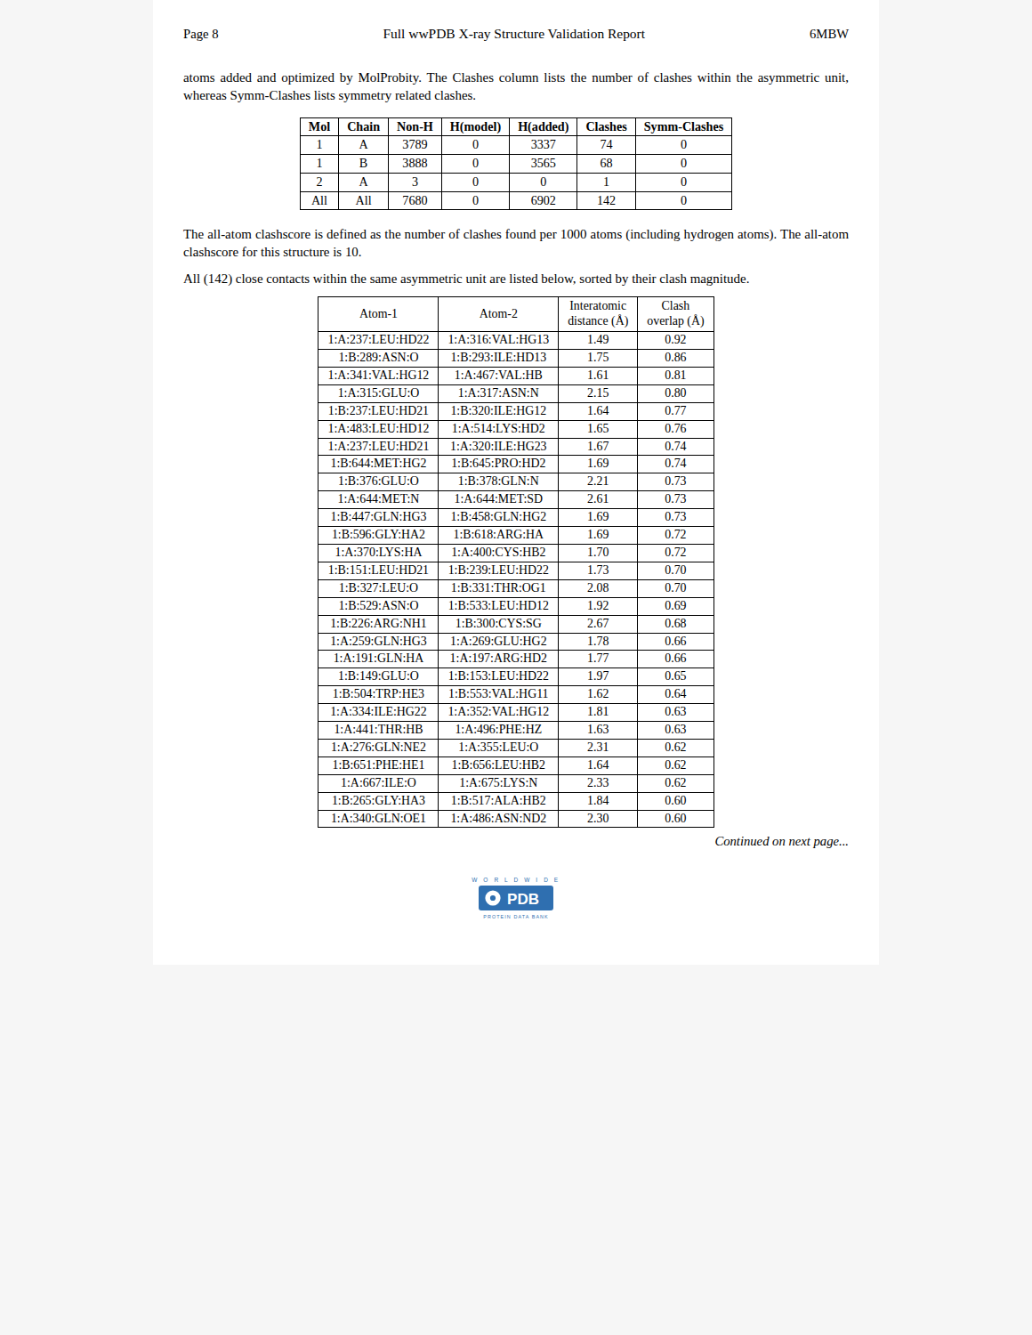Page 8
Full wwPDB X-ray Structure Validation Report
6MBW
atoms added and optimized by MolProbity. The Clashes column lists the number of clashes within the asymmetric unit, whereas Symm-Clashes lists symmetry related clashes.
| Mol | Chain | Non-H | H(model) | H(added) | Clashes | Symm-Clashes |
| --- | --- | --- | --- | --- | --- | --- |
| 1 | A | 3789 | 0 | 3337 | 74 | 0 |
| 1 | B | 3888 | 0 | 3565 | 68 | 0 |
| 2 | A | 3 | 0 | 0 | 1 | 0 |
| All | All | 7680 | 0 | 6902 | 142 | 0 |
The all-atom clashscore is defined as the number of clashes found per 1000 atoms (including hydrogen atoms). The all-atom clashscore for this structure is 10.
All (142) close contacts within the same asymmetric unit are listed below, sorted by their clash magnitude.
| Atom-1 | Atom-2 | Interatomic distance (Å) | Clash overlap (Å) |
| --- | --- | --- | --- |
| 1:A:237:LEU:HD22 | 1:A:316:VAL:HG13 | 1.49 | 0.92 |
| 1:B:289:ASN:O | 1:B:293:ILE:HD13 | 1.75 | 0.86 |
| 1:A:341:VAL:HG12 | 1:A:467:VAL:HB | 1.61 | 0.81 |
| 1:A:315:GLU:O | 1:A:317:ASN:N | 2.15 | 0.80 |
| 1:B:237:LEU:HD21 | 1:B:320:ILE:HG12 | 1.64 | 0.77 |
| 1:A:483:LEU:HD12 | 1:A:514:LYS:HD2 | 1.65 | 0.76 |
| 1:A:237:LEU:HD21 | 1:A:320:ILE:HG23 | 1.67 | 0.74 |
| 1:B:644:MET:HG2 | 1:B:645:PRO:HD2 | 1.69 | 0.74 |
| 1:B:376:GLU:O | 1:B:378:GLN:N | 2.21 | 0.73 |
| 1:A:644:MET:N | 1:A:644:MET:SD | 2.61 | 0.73 |
| 1:B:447:GLN:HG3 | 1:B:458:GLN:HG2 | 1.69 | 0.73 |
| 1:B:596:GLY:HA2 | 1:B:618:ARG:HA | 1.69 | 0.72 |
| 1:A:370:LYS:HA | 1:A:400:CYS:HB2 | 1.70 | 0.72 |
| 1:B:151:LEU:HD21 | 1:B:239:LEU:HD22 | 1.73 | 0.70 |
| 1:B:327:LEU:O | 1:B:331:THR:OG1 | 2.08 | 0.70 |
| 1:B:529:ASN:O | 1:B:533:LEU:HD12 | 1.92 | 0.69 |
| 1:B:226:ARG:NH1 | 1:B:300:CYS:SG | 2.67 | 0.68 |
| 1:A:259:GLN:HG3 | 1:A:269:GLU:HG2 | 1.78 | 0.66 |
| 1:A:191:GLN:HA | 1:A:197:ARG:HD2 | 1.77 | 0.66 |
| 1:B:149:GLU:O | 1:B:153:LEU:HD22 | 1.97 | 0.65 |
| 1:B:504:TRP:HE3 | 1:B:553:VAL:HG11 | 1.62 | 0.64 |
| 1:A:334:ILE:HG22 | 1:A:352:VAL:HG12 | 1.81 | 0.63 |
| 1:A:441:THR:HB | 1:A:496:PHE:HZ | 1.63 | 0.63 |
| 1:A:276:GLN:NE2 | 1:A:355:LEU:O | 2.31 | 0.62 |
| 1:B:651:PHE:HE1 | 1:B:656:LEU:HB2 | 1.64 | 0.62 |
| 1:A:667:ILE:O | 1:A:675:LYS:N | 2.33 | 0.62 |
| 1:B:265:GLY:HA3 | 1:B:517:ALA:HB2 | 1.84 | 0.60 |
| 1:A:340:GLN:OE1 | 1:A:486:ASN:ND2 | 2.30 | 0.60 |
Continued on next page...
W O R L D W I D E PDB PROTEIN DATA BANK